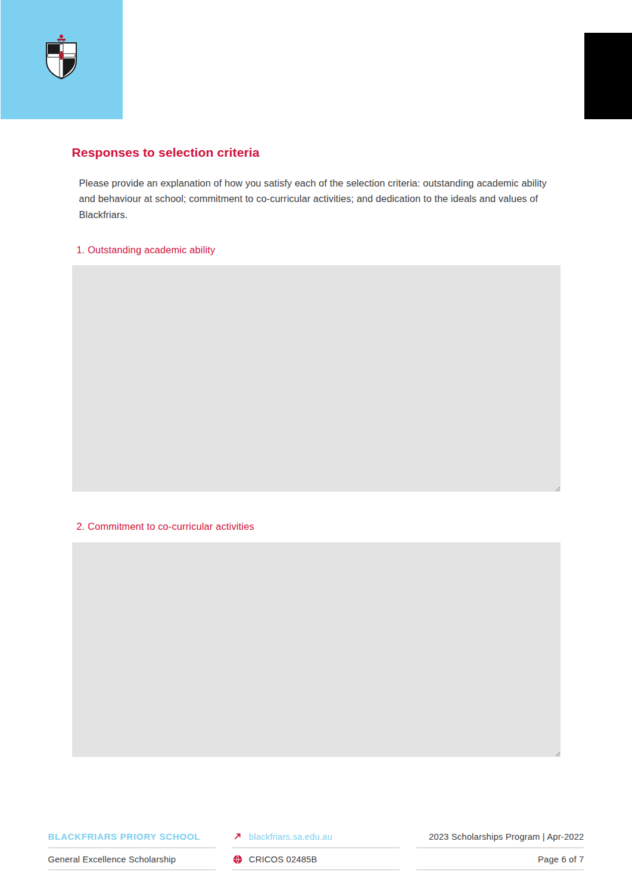Responses to selection criteria
Please provide an explanation of how you satisfy each of the selection criteria: outstanding academic ability and behaviour at school; commitment to co-curricular activities; and dedication to the ideals and values of Blackfriars.
1. Outstanding academic ability
2. Commitment to co-curricular activities
BLACKFRIARS PRIORY SCHOOL
General Excellence Scholarship
blackfriars.sa.edu.au
CRICOS 02485B
2023 Scholarships Program | Apr-2022
Page 6 of 7